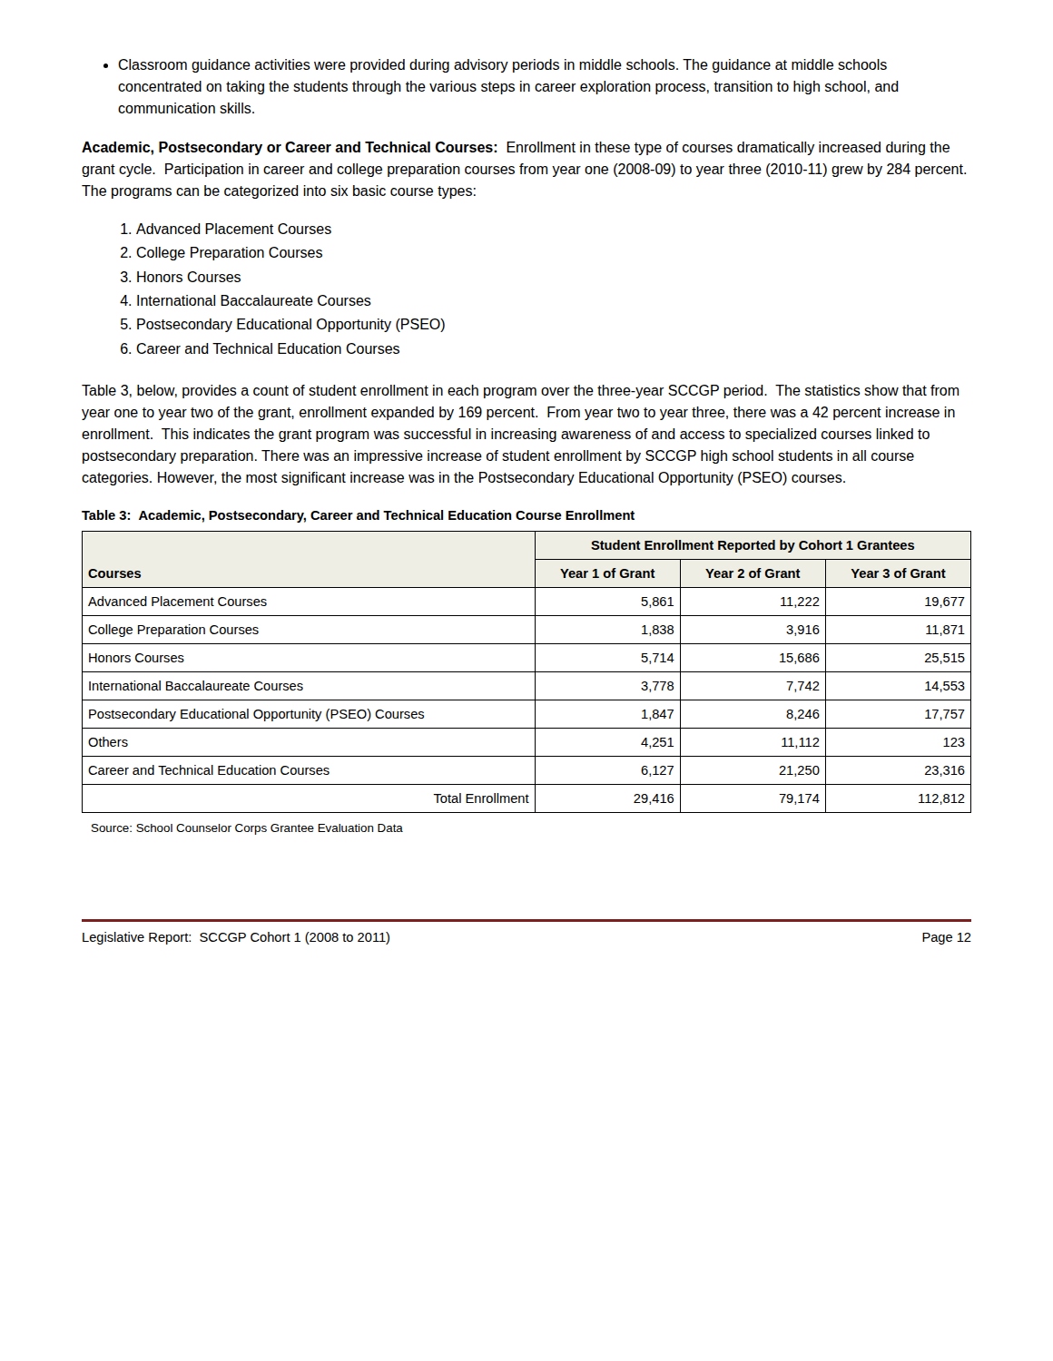Classroom guidance activities were provided during advisory periods in middle schools. The guidance at middle schools concentrated on taking the students through the various steps in career exploration process, transition to high school, and communication skills.
Academic, Postsecondary or Career and Technical Courses: Enrollment in these type of courses dramatically increased during the grant cycle. Participation in career and college preparation courses from year one (2008-09) to year three (2010-11) grew by 284 percent. The programs can be categorized into six basic course types:
Advanced Placement Courses
College Preparation Courses
Honors Courses
International Baccalaureate Courses
Postsecondary Educational Opportunity (PSEO)
Career and Technical Education Courses
Table 3, below, provides a count of student enrollment in each program over the three-year SCCGP period. The statistics show that from year one to year two of the grant, enrollment expanded by 169 percent. From year two to year three, there was a 42 percent increase in enrollment. This indicates the grant program was successful in increasing awareness of and access to specialized courses linked to postsecondary preparation. There was an impressive increase of student enrollment by SCCGP high school students in all course categories. However, the most significant increase was in the Postsecondary Educational Opportunity (PSEO) courses.
Table 3: Academic, Postsecondary, Career and Technical Education Course Enrollment
| Courses | Student Enrollment Reported by Cohort 1 Grantees |
| --- | --- |
| Year 1 of Grant | Year 2 of Grant | Year 3 of Grant |
| Advanced Placement Courses | 5,861 | 11,222 | 19,677 |
| College Preparation Courses | 1,838 | 3,916 | 11,871 |
| Honors Courses | 5,714 | 15,686 | 25,515 |
| International Baccalaureate Courses | 3,778 | 7,742 | 14,553 |
| Postsecondary Educational Opportunity (PSEO) Courses | 1,847 | 8,246 | 17,757 |
| Others | 4,251 | 11,112 | 123 |
| Career and Technical Education Courses | 6,127 | 21,250 | 23,316 |
| Total Enrollment | 29,416 | 79,174 | 112,812 |
Source: School Counselor Corps Grantee Evaluation Data
Legislative Report: SCCGP Cohort 1 (2008 to 2011) Page 12